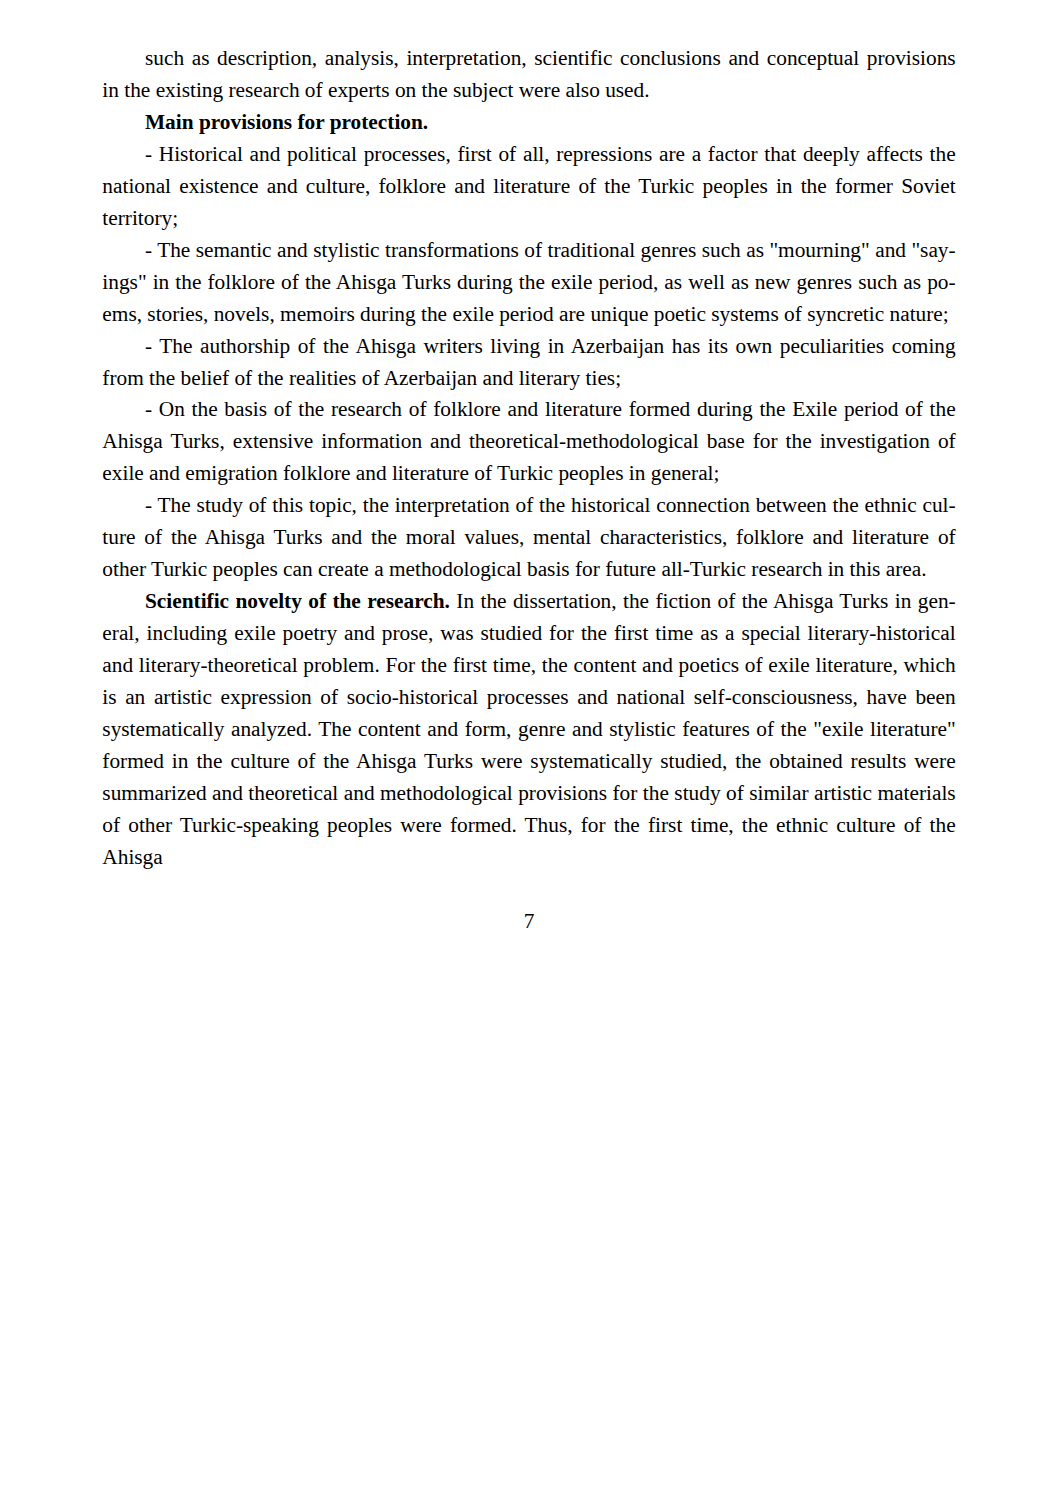such as description, analysis, interpretation, scientific conclusions and conceptual provisions in the existing research of experts on the subject were also used.
Main provisions for protection.
- Historical and political processes, first of all, repressions are a factor that deeply affects the national existence and culture, folklore and literature of the Turkic peoples in the former Soviet territory;
- The semantic and stylistic transformations of traditional genres such as "mourning" and "sayings" in the folklore of the Ahisga Turks during the exile period, as well as new genres such as poems, stories, novels, memoirs during the exile period are unique poetic systems of syncretic nature;
- The authorship of the Ahisga writers living in Azerbaijan has its own peculiarities coming from the belief of the realities of Azerbaijan and literary ties;
- On the basis of the research of folklore and literature formed during the Exile period of the Ahisga Turks, extensive information and theoretical-methodological base for the investigation of exile and emigration folklore and literature of Turkic peoples in general;
- The study of this topic, the interpretation of the historical connection between the ethnic culture of the Ahisga Turks and the moral values, mental characteristics, folklore and literature of other Turkic peoples can create a methodological basis for future all-Turkic research in this area.
Scientific novelty of the research. In the dissertation, the fiction of the Ahisga Turks in general, including exile poetry and prose, was studied for the first time as a special literary-historical and literary-theoretical problem. For the first time, the content and poetics of exile literature, which is an artistic expression of socio-historical processes and national self-consciousness, have been systematically analyzed. The content and form, genre and stylistic features of the "exile literature" formed in the culture of the Ahisga Turks were systematically studied, the obtained results were summarized and theoretical and methodological provisions for the study of similar artistic materials of other Turkic-speaking peoples were formed. Thus, for the first time, the ethnic culture of the Ahisga
7